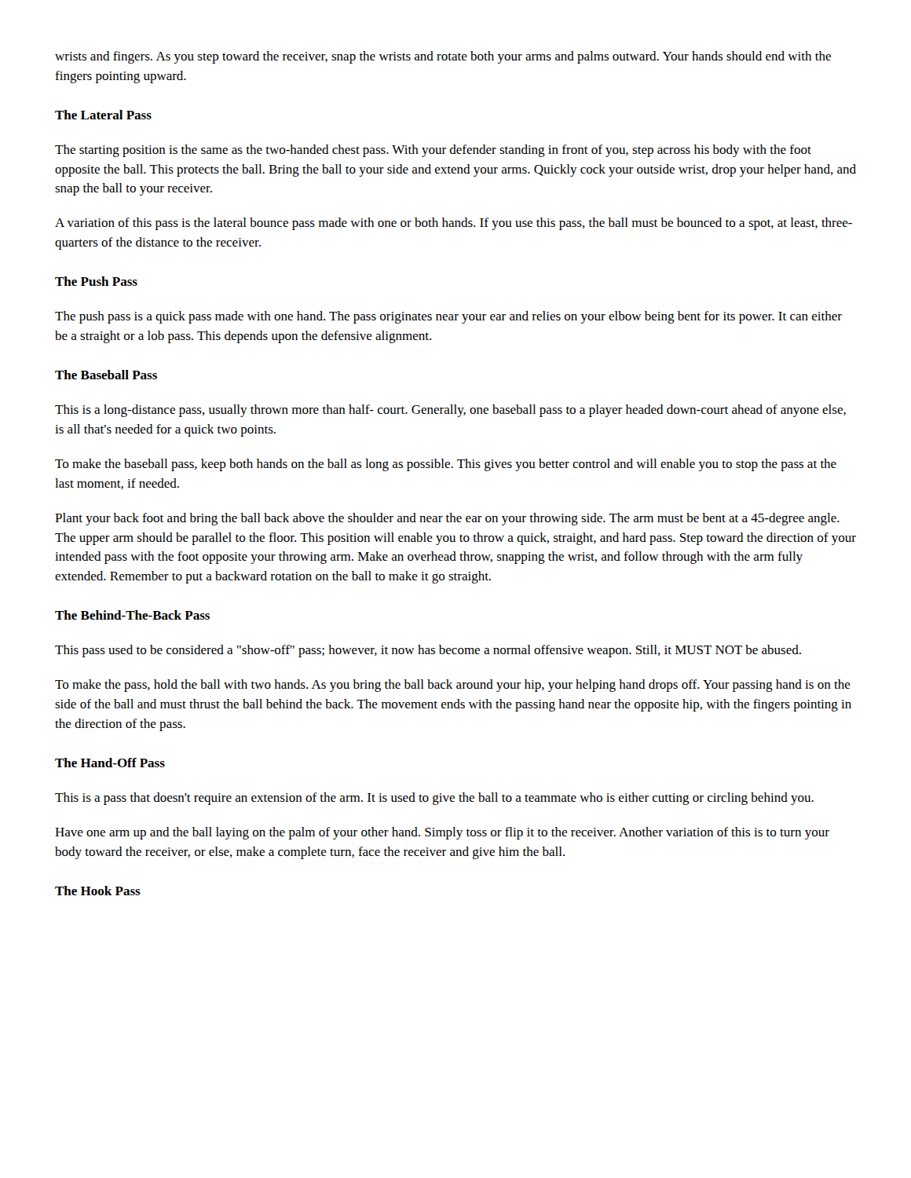wrists and fingers. As you step toward the receiver, snap the wrists and rotate both your arms and palms outward. Your hands should end with the fingers pointing upward.
The Lateral Pass
The starting position is the same as the two-handed chest pass. With your defender standing in front of you, step across his body with the foot opposite the ball. This protects the ball. Bring the ball to your side and extend your arms. Quickly cock your outside wrist, drop your helper hand, and snap the ball to your receiver.
A variation of this pass is the lateral bounce pass made with one or both hands. If you use this pass, the ball must be bounced to a spot, at least, three-quarters of the distance to the receiver.
The Push Pass
The push pass is a quick pass made with one hand. The pass originates near your ear and relies on your elbow being bent for its power. It can either be a straight or a lob pass. This depends upon the defensive alignment.
The Baseball Pass
This is a long-distance pass, usually thrown more than half- court. Generally, one baseball pass to a player headed down-court ahead of anyone else, is all that's needed for a quick two points.
To make the baseball pass, keep both hands on the ball as long as possible. This gives you better control and will enable you to stop the pass at the last moment, if needed.
Plant your back foot and bring the ball back above the shoulder and near the ear on your throwing side. The arm must be bent at a 45-degree angle. The upper arm should be parallel to the floor. This position will enable you to throw a quick, straight, and hard pass. Step toward the direction of your intended pass with the foot opposite your throwing arm. Make an overhead throw, snapping the wrist, and follow through with the arm fully extended. Remember to put a backward rotation on the ball to make it go straight.
The Behind-The-Back Pass
This pass used to be considered a "show-off" pass; however, it now has become a normal offensive weapon. Still, it MUST NOT be abused.
To make the pass, hold the ball with two hands. As you bring the ball back around your hip, your helping hand drops off. Your passing hand is on the side of the ball and must thrust the ball behind the back. The movement ends with the passing hand near the opposite hip, with the fingers pointing in the direction of the pass.
The Hand-Off Pass
This is a pass that doesn't require an extension of the arm. It is used to give the ball to a teammate who is either cutting or circling behind you.
Have one arm up and the ball laying on the palm of your other hand. Simply toss or flip it to the receiver. Another variation of this is to turn your body toward the receiver, or else, make a complete turn, face the receiver and give him the ball.
The Hook Pass